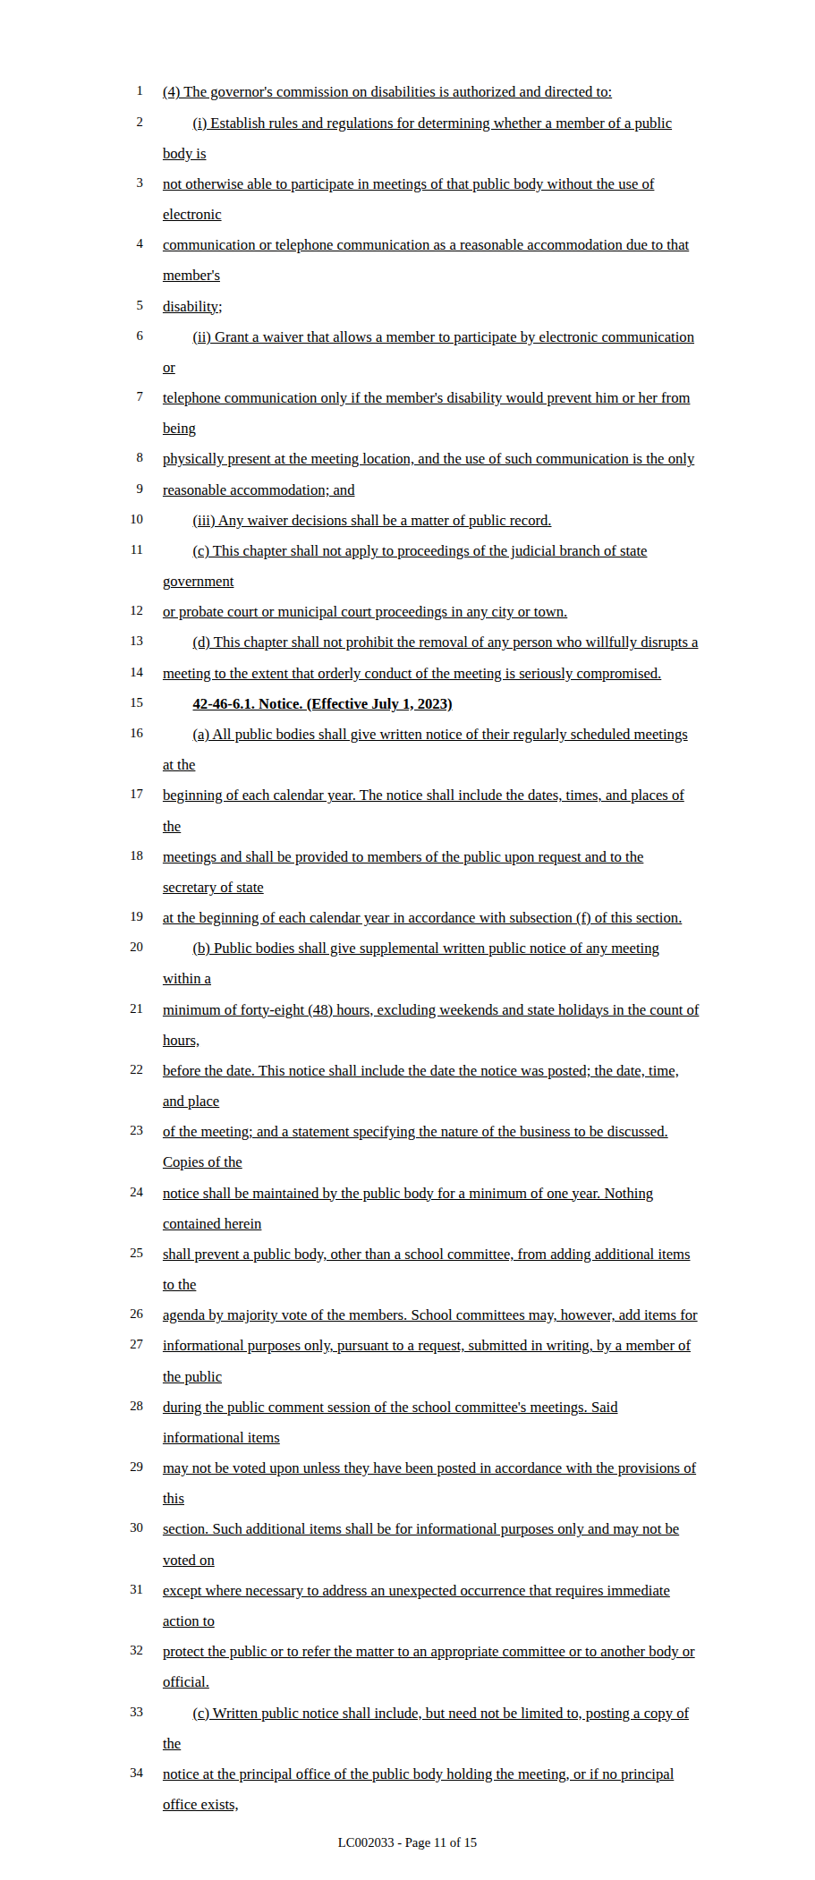(4) The governor's commission on disabilities is authorized and directed to:
(i) Establish rules and regulations for determining whether a member of a public body is
not otherwise able to participate in meetings of that public body without the use of electronic
communication or telephone communication as a reasonable accommodation due to that member's
disability;
(ii) Grant a waiver that allows a member to participate by electronic communication or
telephone communication only if the member's disability would prevent him or her from being
physically present at the meeting location, and the use of such communication is the only
reasonable accommodation; and
(iii) Any waiver decisions shall be a matter of public record.
(c) This chapter shall not apply to proceedings of the judicial branch of state government
or probate court or municipal court proceedings in any city or town.
(d) This chapter shall not prohibit the removal of any person who willfully disrupts a
meeting to the extent that orderly conduct of the meeting is seriously compromised.
42-46-6.1. Notice. (Effective July 1, 2023)
(a) All public bodies shall give written notice of their regularly scheduled meetings at the
beginning of each calendar year. The notice shall include the dates, times, and places of the
meetings and shall be provided to members of the public upon request and to the secretary of state
at the beginning of each calendar year in accordance with subsection (f) of this section.
(b) Public bodies shall give supplemental written public notice of any meeting within a
minimum of forty-eight (48) hours, excluding weekends and state holidays in the count of hours,
before the date. This notice shall include the date the notice was posted; the date, time, and place
of the meeting; and a statement specifying the nature of the business to be discussed. Copies of the
notice shall be maintained by the public body for a minimum of one year. Nothing contained herein
shall prevent a public body, other than a school committee, from adding additional items to the
agenda by majority vote of the members. School committees may, however, add items for
informational purposes only, pursuant to a request, submitted in writing, by a member of the public
during the public comment session of the school committee's meetings. Said informational items
may not be voted upon unless they have been posted in accordance with the provisions of this
section. Such additional items shall be for informational purposes only and may not be voted on
except where necessary to address an unexpected occurrence that requires immediate action to
protect the public or to refer the matter to an appropriate committee or to another body or official.
(c) Written public notice shall include, but need not be limited to, posting a copy of the
notice at the principal office of the public body holding the meeting, or if no principal office exists,
LC002033 - Page 11 of 15